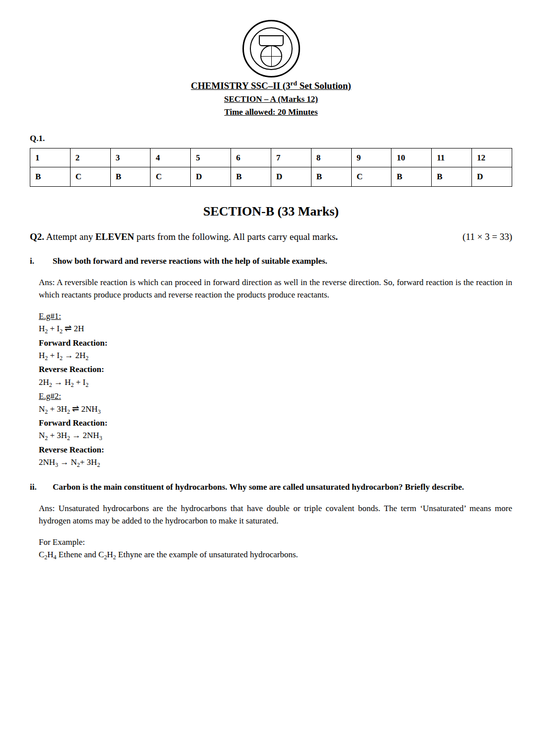CHEMISTRY SSC–II (3rd Set Solution)
SECTION – A (Marks 12)
Time allowed: 20 Minutes
Q.1.
| 1 | 2 | 3 | 4 | 5 | 6 | 7 | 8 | 9 | 10 | 11 | 12 |
| B | C | B | C | D | B | D | B | C | B | B | D |
SECTION-B (33 Marks)
Q2. Attempt any ELEVEN parts from the following. All parts carry equal marks. (11 × 3 = 33)
i. Show both forward and reverse reactions with the help of suitable examples.
Ans: A reversible reaction is which can proceed in forward direction as well in the reverse direction. So, forward reaction is the reaction in which reactants produce products and reverse reaction the products produce reactants.
E.g#1:
H2 + I2 ⇌ 2H
Forward Reaction:
H2 + I2 → 2H2
Reverse Reaction:
2H2 → H2 + I2
E.g#2:
N2 + 3H2 ⇌ 2NH3
Forward Reaction:
N2 + 3H2 → 2NH3
Reverse Reaction:
2NH3 → N2+ 3H2
ii. Carbon is the main constituent of hydrocarbons. Why some are called unsaturated hydrocarbon? Briefly describe.
Ans: Unsaturated hydrocarbons are the hydrocarbons that have double or triple covalent bonds. The term ‘Unsaturated’ means more hydrogen atoms may be added to the hydrocarbon to make it saturated.
For Example:
C2H4 Ethene and C2H2 Ethyne are the example of unsaturated hydrocarbons.